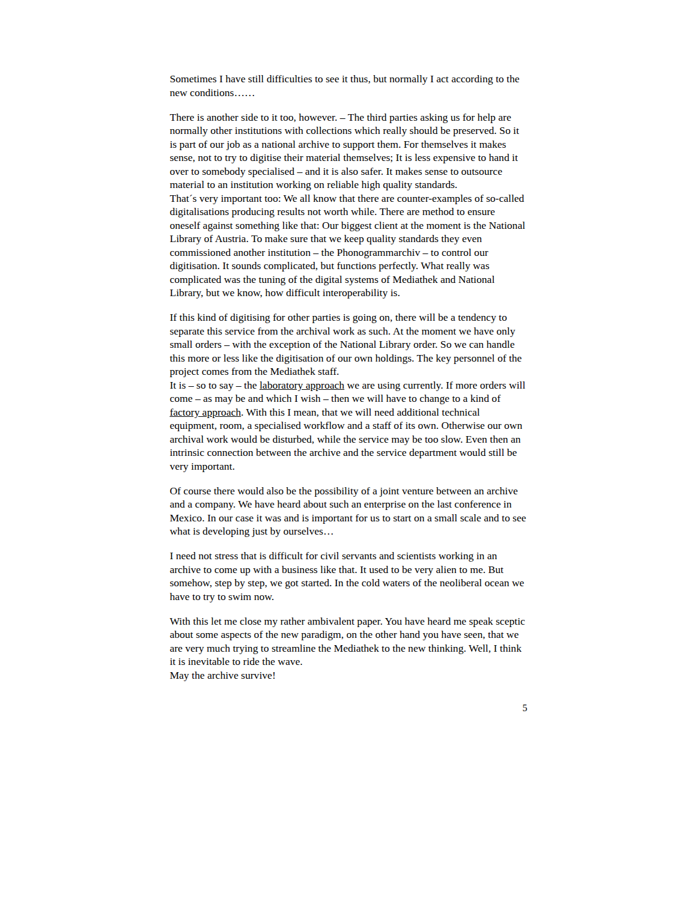Sometimes I have still difficulties to see it thus, but normally I act according to the new conditions……
There is another side to it too, however. – The third parties asking us for help are normally other institutions with collections which really should be preserved. So it is part of our job as a national archive to support them. For themselves it makes sense, not to try to digitise their material themselves; It is less expensive to hand it over to somebody specialised – and it is also safer. It makes sense to outsource material to an institution working on reliable high quality standards.
That´s very important too: We all know that there are counter-examples of so-called digitalisations producing results not worth while. There are method to ensure oneself against something like that: Our biggest client at the moment is the National Library of Austria. To make sure that we keep quality standards they even commissioned another institution – the Phonogrammarchiv – to control our digitisation. It sounds complicated, but functions perfectly. What really was complicated was the tuning of the digital systems of Mediathek and National Library, but we know, how difficult interoperability is.
If this kind of digitising for other parties is going on, there will be a tendency to separate this service from the archival work as such. At the moment we have only small orders – with the exception of the National Library order. So we can handle this more or less like the digitisation of our own holdings. The key personnel of the project comes from the Mediathek staff.
It is – so to say – the laboratory approach we are using currently. If more orders will come – as may be and which I wish – then we will have to change to a kind of factory approach. With this I mean, that we will need additional technical equipment, room, a specialised workflow and a staff of its own. Otherwise our own archival work would be disturbed, while the service may be too slow. Even then an intrinsic connection between the archive and the service department would still be very important.
Of course there would also be the possibility of a joint venture between an archive and a company. We have heard about such an enterprise on the last conference in Mexico. In our case it was and is important for us to start on a small scale and to see what is developing just by ourselves…
I need not stress that is difficult for civil servants and scientists working in an archive to come up with a business like that. It used to be very alien to me. But somehow, step by step, we got started. In the cold waters of the neoliberal ocean we have to try to swim now.
With this let me close my rather ambivalent paper. You have heard me speak sceptic about some aspects of the new paradigm, on the other hand you have seen, that we are very much trying to streamline the Mediathek to the new thinking. Well, I think it is inevitable to ride the wave.
May the archive survive!
5